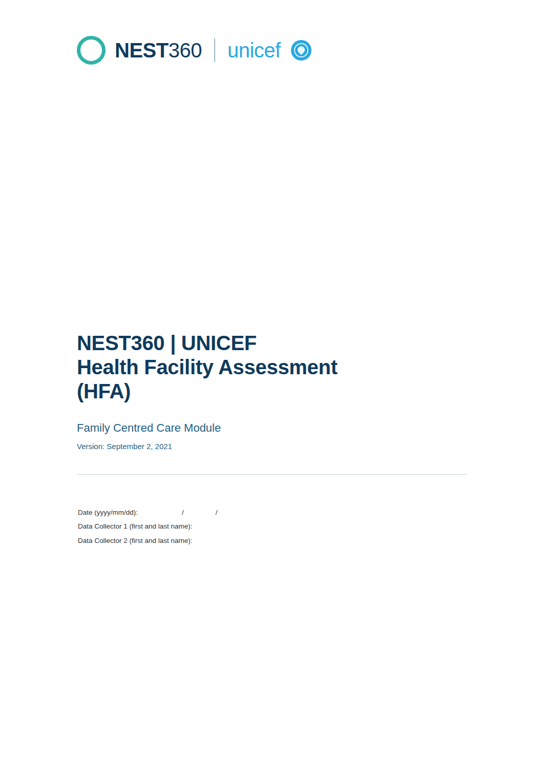NEST360
unicef
NEST360 | UNICEF
Health Facility Assessment
(HFA)
Family Centred Care Module
Version: September 2, 2021
Date (yyyy/mm/dd): / /
Data Collector 1 (first and last name):
Data Collector 2 (first and last name):